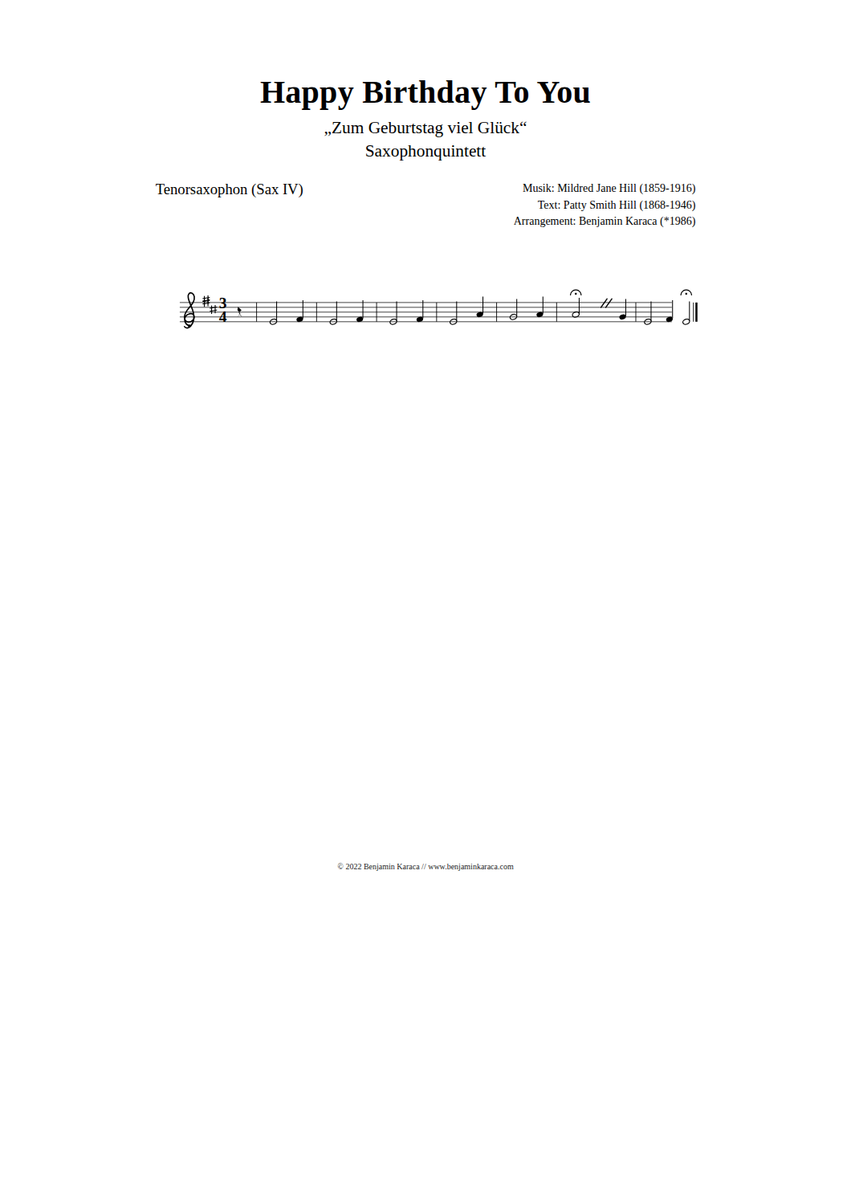Happy Birthday To You
„Zum Geburtstag viel Glück“
Saxophonquintett
Tenorsaxophon (Sax IV)
Musik: Mildred Jane Hill (1859-1916)
Text: Patty Smith Hill (1868-1946)
Arrangement: Benjamin Karaca (*1986)
3 4
© 2022 Benjamin Karaca // www.benjaminkaraca.com